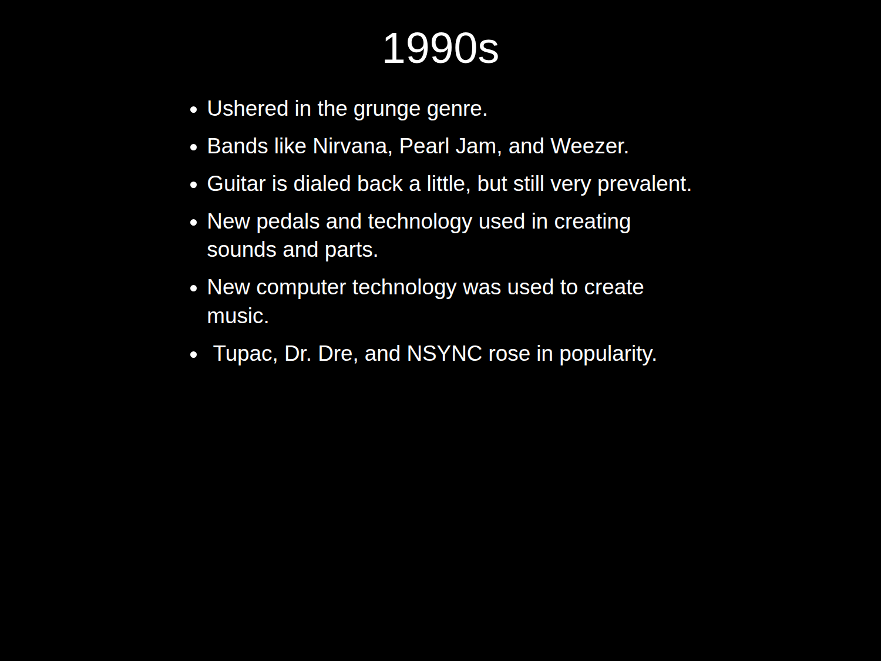1990s
Ushered in the grunge genre.
Bands like Nirvana, Pearl Jam, and Weezer.
Guitar is dialed back a little, but still very prevalent.
New pedals and technology used in creating sounds and parts.
New computer technology was used to create music.
Tupac, Dr. Dre, and NSYNC rose in popularity.